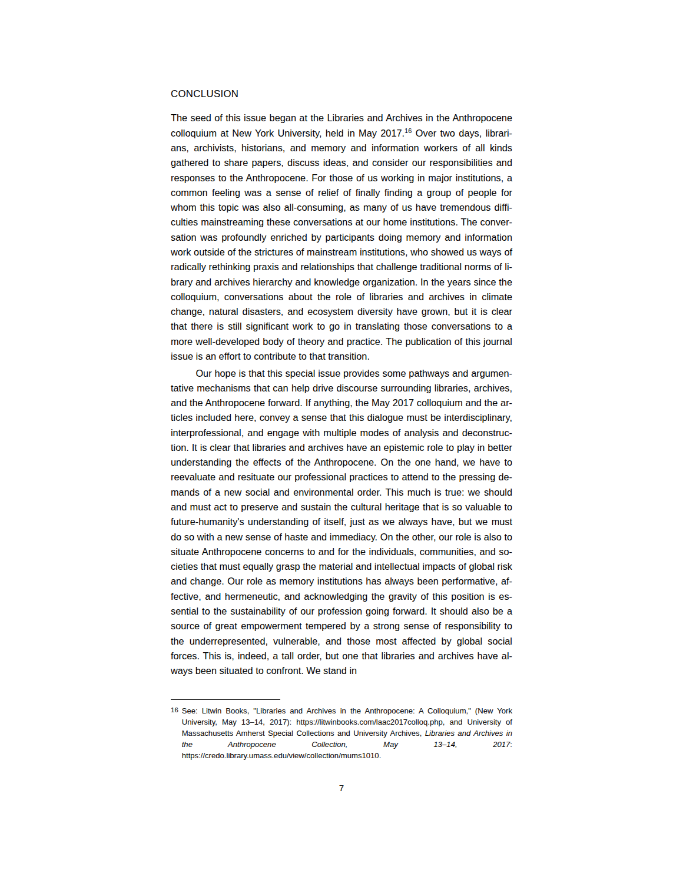CONCLUSION
The seed of this issue began at the Libraries and Archives in the Anthropocene colloquium at New York University, held in May 2017.16 Over two days, librarians, archivists, historians, and memory and information workers of all kinds gathered to share papers, discuss ideas, and consider our responsibilities and responses to the Anthropocene. For those of us working in major institutions, a common feeling was a sense of relief of finally finding a group of people for whom this topic was also all-consuming, as many of us have tremendous difficulties mainstreaming these conversations at our home institutions. The conversation was profoundly enriched by participants doing memory and information work outside of the strictures of mainstream institutions, who showed us ways of radically rethinking praxis and relationships that challenge traditional norms of library and archives hierarchy and knowledge organization. In the years since the colloquium, conversations about the role of libraries and archives in climate change, natural disasters, and ecosystem diversity have grown, but it is clear that there is still significant work to go in translating those conversations to a more well-developed body of theory and practice. The publication of this journal issue is an effort to contribute to that transition.
Our hope is that this special issue provides some pathways and argumentative mechanisms that can help drive discourse surrounding libraries, archives, and the Anthropocene forward. If anything, the May 2017 colloquium and the articles included here, convey a sense that this dialogue must be interdisciplinary, interprofessional, and engage with multiple modes of analysis and deconstruction. It is clear that libraries and archives have an epistemic role to play in better understanding the effects of the Anthropocene. On the one hand, we have to reevaluate and resituate our professional practices to attend to the pressing demands of a new social and environmental order. This much is true: we should and must act to preserve and sustain the cultural heritage that is so valuable to future-humanity's understanding of itself, just as we always have, but we must do so with a new sense of haste and immediacy. On the other, our role is also to situate Anthropocene concerns to and for the individuals, communities, and societies that must equally grasp the material and intellectual impacts of global risk and change. Our role as memory institutions has always been performative, affective, and hermeneutic, and acknowledging the gravity of this position is essential to the sustainability of our profession going forward. It should also be a source of great empowerment tempered by a strong sense of responsibility to the underrepresented, vulnerable, and those most affected by global social forces. This is, indeed, a tall order, but one that libraries and archives have always been situated to confront. We stand in
16 See: Litwin Books, "Libraries and Archives in the Anthropocene: A Colloquium," (New York University, May 13–14, 2017): https://litwinbooks.com/laac2017colloq.php, and University of Massachusetts Amherst Special Collections and University Archives, Libraries and Archives in the Anthropocene Collection, May 13–14, 2017: https://credo.library.umass.edu/view/collection/mums1010.
7